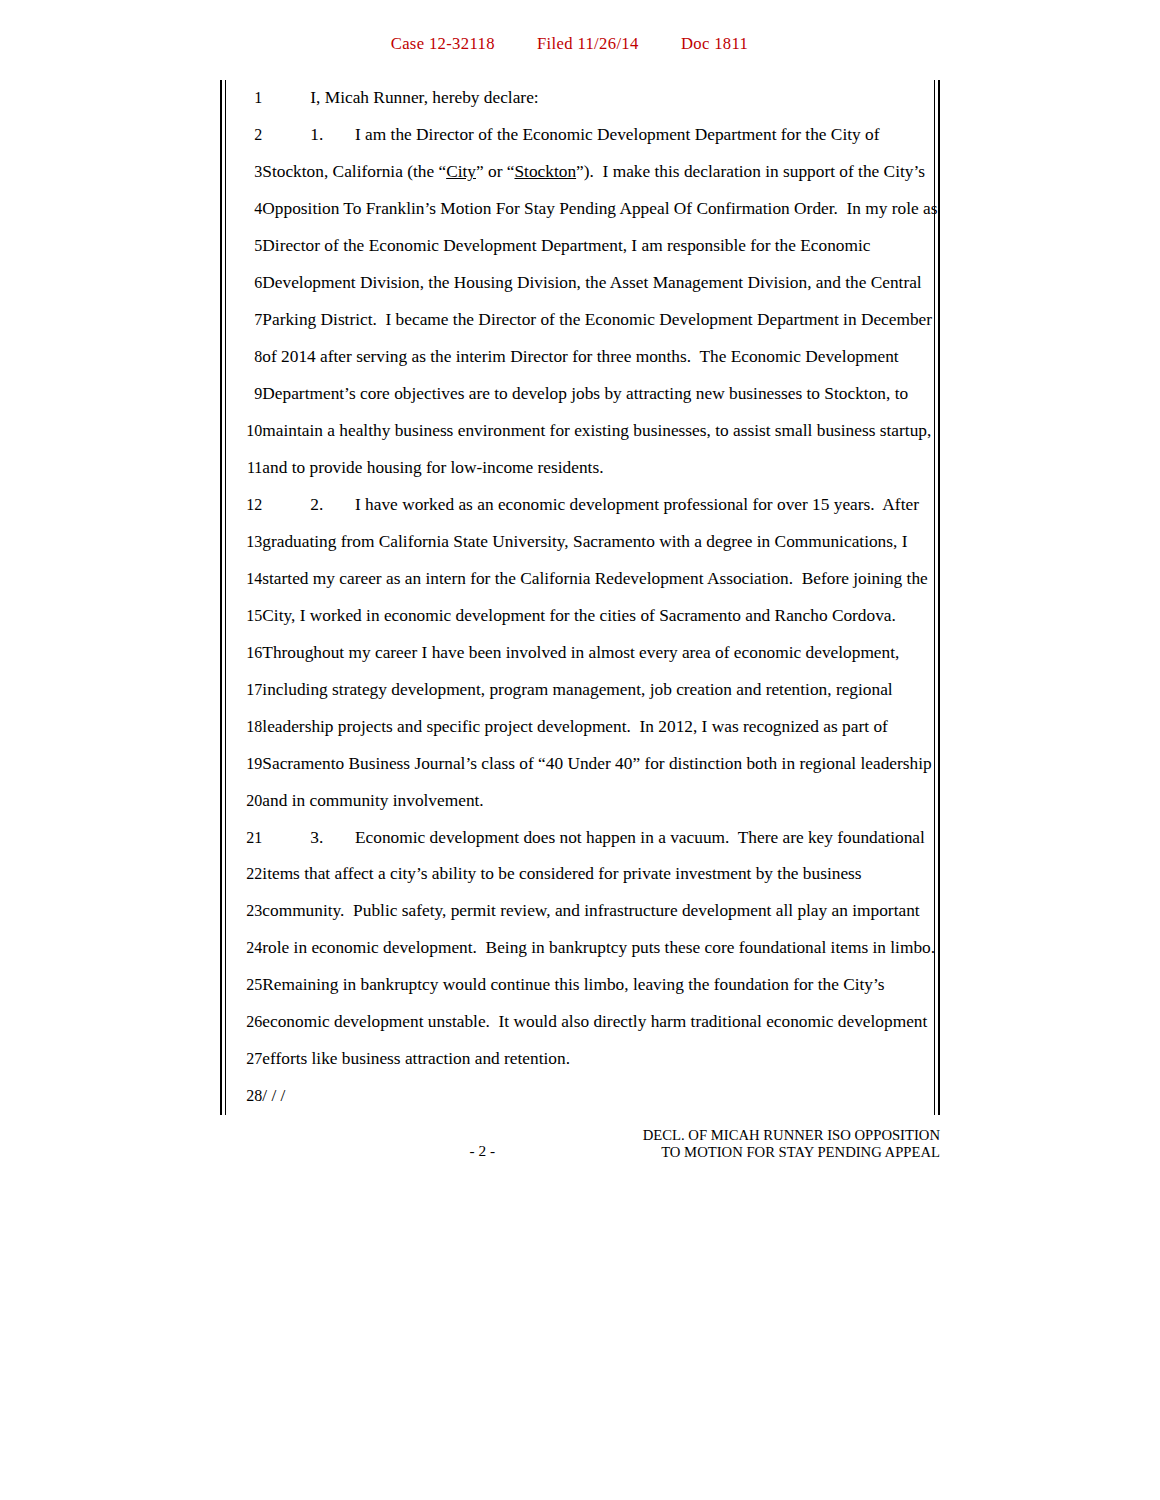Case 12-32118 Filed 11/26/14 Doc 1811
| 1 | I, Micah Runner, hereby declare: |
| 2 | 1. I am the Director of the Economic Development Department for the City of |
| 3 | Stockton, California (the “ City ” or “ Stockton ”). I make this declaration in support of the City’s |
| 4 | Opposition To Franklin’s Motion For Stay Pending Appeal Of Confirmation Order. In my role as |
| 5 | Director of the Economic Development Department, I am responsible for the Economic |
| 6 | Development Division, the Housing Division, the Asset Management Division, and the Central |
| 7 | Parking District. I became the Director of the Economic Development Department in December |
| 8 | of 2014 after serving as the interim Director for three months. The Economic Development |
| 9 | Department’s core objectives are to develop jobs by attracting new businesses to Stockton, to |
| 10 | maintain a healthy business environment for existing businesses, to assist small business startup, |
| 11 | and to provide housing for low-income residents. |
| 12 | 2. I have worked as an economic development professional for over 15 years. After |
| 13 | graduating from California State University, Sacramento with a degree in Communications, I |
| 14 | started my career as an intern for the California Redevelopment Association. Before joining the |
| 15 | City, I worked in economic development for the cities of Sacramento and Rancho Cordova. |
| 16 | Throughout my career I have been involved in almost every area of economic development, |
| 17 | including strategy development, program management, job creation and retention, regional |
| 18 | leadership projects and specific project development. In 2012, I was recognized as part of |
| 19 | Sacramento Business Journal’s class of “40 Under 40” for distinction both in regional leadership |
| 20 | and in community involvement. |
| 21 | 3. Economic development does not happen in a vacuum. There are key foundational |
| 22 | items that affect a city’s ability to be considered for private investment by the business |
| 23 | community. Public safety, permit review, and infrastructure development all play an important |
| 24 | role in economic development. Being in bankruptcy puts these core foundational items in limbo. |
| 25 | Remaining in bankruptcy would continue this limbo, leaving the foundation for the City’s |
| 26 | economic development unstable. It would also directly harm traditional economic development |
| 27 | efforts like business attraction and retention. |
| 28 | / / / |
- 2 -
DECL. OF MICAH RUNNER ISO OPPOSITION
TO MOTION FOR STAY PENDING APPEAL